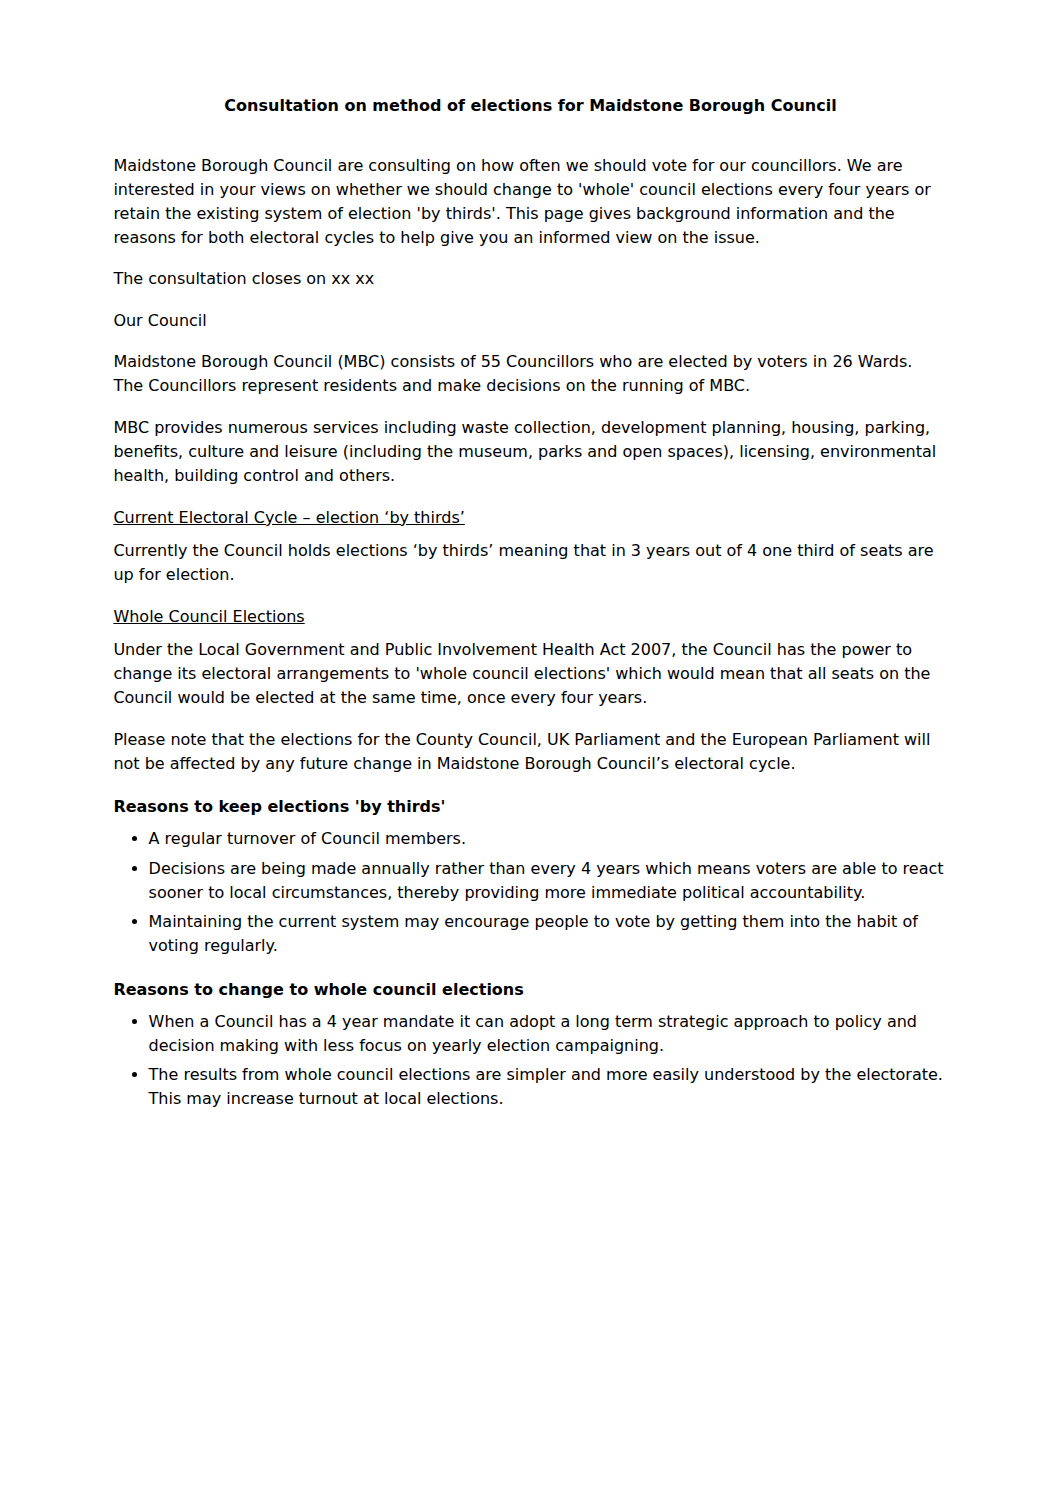Consultation on method of elections for Maidstone Borough Council
Maidstone Borough Council are consulting on how often we should vote for our councillors. We are interested in your views on whether we should change to 'whole' council elections every four years or retain the existing system of election 'by thirds'. This page gives background information and the reasons for both electoral cycles to help give you an informed view on the issue.
The consultation closes on xx xx
Our Council
Maidstone Borough Council (MBC) consists of 55 Councillors who are elected by voters in 26 Wards. The Councillors represent residents and make decisions on the running of MBC.
MBC provides numerous services including waste collection, development planning, housing, parking, benefits, culture and leisure (including the museum, parks and open spaces), licensing, environmental health, building control and others.
Current Electoral Cycle – election ‘by thirds’
Currently the Council holds elections ‘by thirds’ meaning that in 3 years out of 4 one third of seats are up for election.
Whole Council Elections
Under the Local Government and Public Involvement Health Act 2007, the Council has the power to change its electoral arrangements to 'whole council elections' which would mean that all seats on the Council would be elected at the same time, once every four years.
Please note that the elections for the County Council, UK Parliament and the European Parliament will not be affected by any future change in Maidstone Borough Council’s electoral cycle.
Reasons to keep elections 'by thirds'
A regular turnover of Council members.
Decisions are being made annually rather than every 4 years which means voters are able to react sooner to local circumstances, thereby providing more immediate political accountability.
Maintaining the current system may encourage people to vote by getting them into the habit of voting regularly.
Reasons to change to whole council elections
When a Council has a 4 year mandate it can adopt a long term strategic approach to policy and decision making with less focus on yearly election campaigning.
The results from whole council elections are simpler and more easily understood by the electorate. This may increase turnout at local elections.